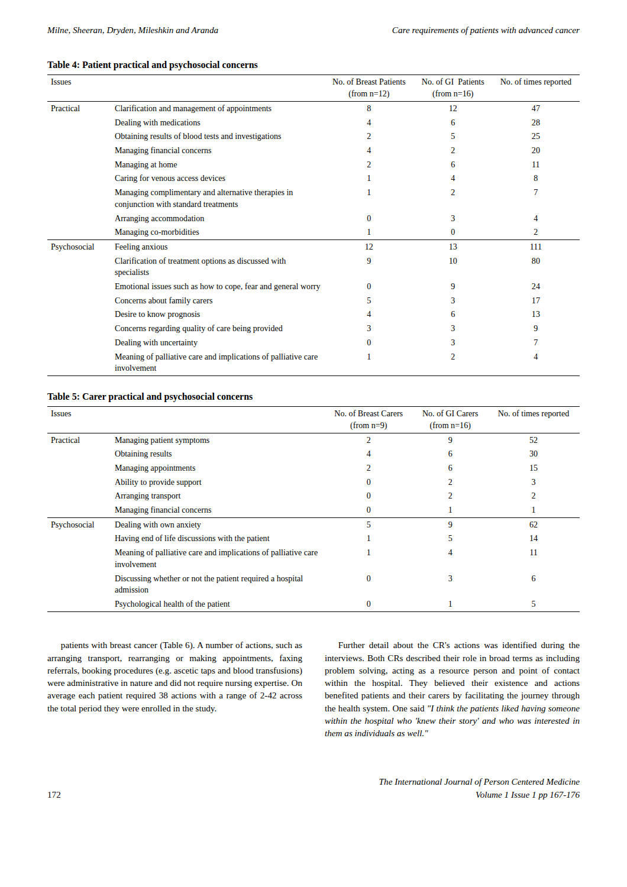Milne, Sheeran, Dryden, Mileshkin and Aranda Care requirements of patients with advanced cancer
Table 4: Patient practical and psychosocial concerns
| Issues | | No. of Breast Patients (from n=12) | No. of GI Patients (from n=16) | No. of times reported |
| --- | --- | --- | --- | --- |
| Practical | Clarification and management of appointments | 8 | 12 | 47 |
| | Dealing with medications | 4 | 6 | 28 |
| | Obtaining results of blood tests and investigations | 2 | 5 | 25 |
| | Managing financial concerns | 4 | 2 | 20 |
| | Managing at home | 2 | 6 | 11 |
| | Caring for venous access devices | 1 | 4 | 8 |
| | Managing complimentary and alternative therapies in conjunction with standard treatments | 1 | 2 | 7 |
| | Arranging accommodation | 0 | 3 | 4 |
| | Managing co-morbidities | 1 | 0 | 2 |
| Psychosocial | Feeling anxious | 12 | 13 | 111 |
| | Clarification of treatment options as discussed with specialists | 9 | 10 | 80 |
| | Emotional issues such as how to cope, fear and general worry | 0 | 9 | 24 |
| | Concerns about family carers | 5 | 3 | 17 |
| | Desire to know prognosis | 4 | 6 | 13 |
| | Concerns regarding quality of care being provided | 3 | 3 | 9 |
| | Dealing with uncertainty | 0 | 3 | 7 |
| | Meaning of palliative care and implications of palliative care involvement | 1 | 2 | 4 |
Table 5: Carer practical and psychosocial concerns
| Issues | | No. of Breast Carers (from n=9) | No. of GI Carers (from n=16) | No. of times reported |
| --- | --- | --- | --- | --- |
| Practical | Managing patient symptoms | 2 | 9 | 52 |
| | Obtaining results | 4 | 6 | 30 |
| | Managing appointments | 2 | 6 | 15 |
| | Ability to provide support | 0 | 2 | 3 |
| | Arranging transport | 0 | 2 | 2 |
| | Managing financial concerns | 0 | 1 | 1 |
| Psychosocial | Dealing with own anxiety | 5 | 9 | 62 |
| | Having end of life discussions with the patient | 1 | 5 | 14 |
| | Meaning of palliative care and implications of palliative care involvement | 1 | 4 | 11 |
| | Discussing whether or not the patient required a hospital admission | 0 | 3 | 6 |
| | Psychological health of the patient | 0 | 1 | 5 |
patients with breast cancer (Table 6). A number of actions, such as arranging transport, rearranging or making appointments, faxing referrals, booking procedures (e.g. ascetic taps and blood transfusions) were administrative in nature and did not require nursing expertise. On average each patient required 38 actions with a range of 2-42 across the total period they were enrolled in the study.
Further detail about the CR's actions was identified during the interviews. Both CRs described their role in broad terms as including problem solving, acting as a resource person and point of contact within the hospital. They believed their existence and actions benefited patients and their carers by facilitating the journey through the health system. One said "I think the patients liked having someone within the hospital who 'knew their story' and who was interested in them as individuals as well."
172 The International Journal of Person Centered Medicine
Volume 1 Issue 1 pp 167-176